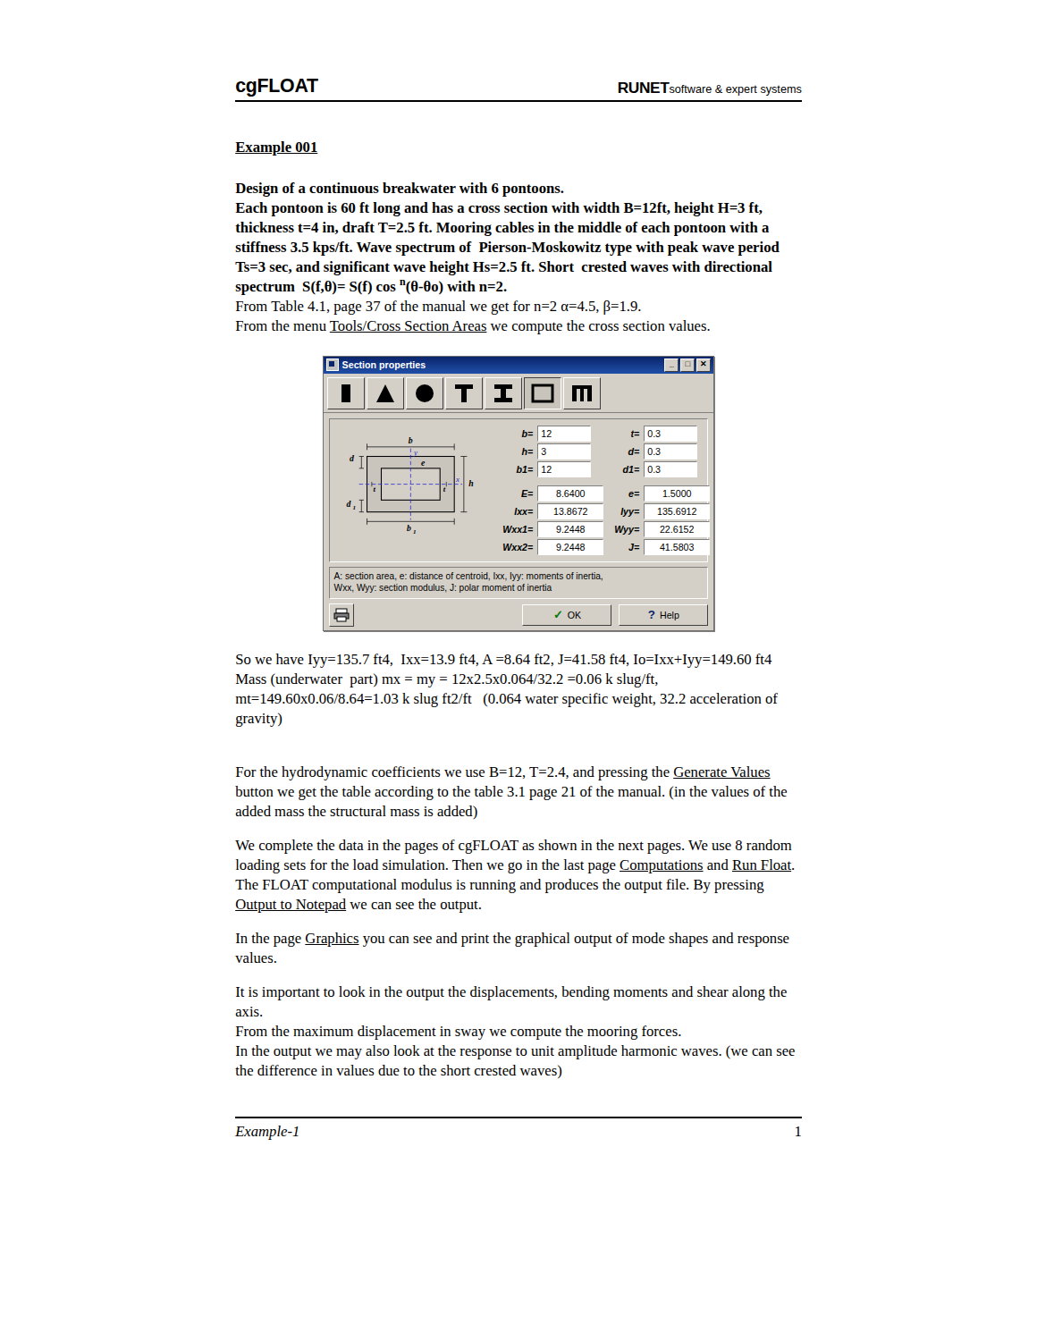cgFLOAT
RUNETsoftware & expert systems
Example 001
Design of a continuous breakwater with 6 pontoons.
Each pontoon is 60 ft long and has a cross section with width B=12ft, height H=3 ft, thickness t=4 in, draft T=2.5 ft. Mooring cables in the middle of each pontoon with a stiffness 3.5 kps/ft. Wave spectrum of Pierson-Moskowitz type with peak wave period Ts=3 sec, and significant wave height Hs=2.5 ft. Short crested waves with directional spectrum S(f,θ)= S(f) cos n(θ-θo) with n=2.
From Table 4.1, page 37 of the manual we get for n=2 α=4.5, β=1.9.
From the menu Tools/Cross Section Areas we compute the cross section values.
Section properties
_
□
✕
y x b d e h t t d 1 b 1
| b= | 12 | t= | 0.3 |
| h= | 3 | d= | 0.3 |
| b1= | 12 | d1= | 0.3 |
| E= | 8.6400 | e= | 1.5000 |
| Ixx= | 13.8672 | Iyy= | 135.6912 |
| Wxx1= | 9.2448 | Wyy= | 22.6152 |
| Wxx2= | 9.2448 | J= | 41.5803 |
A: section area, e: distance of centroid, Ixx, Iyy: moments of inertia,
Wxx, Wyy: section modulus, J: polar moment of inertia
✓OK
?Help
So we have Iyy=135.7 ft4, Ixx=13.9 ft4, A =8.64 ft2, J=41.58 ft4, Io=Ixx+Iyy=149.60 ft4
Mass (underwater part) mx = my = 12x2.5x0.064/32.2 =0.06 k slug/ft, mt=149.60x0.06/8.64=1.03 k slug ft2/ft (0.064 water specific weight, 32.2 acceleration of gravity)
For the hydrodynamic coefficients we use B=12, T=2.4, and pressing the Generate Values button we get the table according to the table 3.1 page 21 of the manual. (in the values of the added mass the structural mass is added)
We complete the data in the pages of cgFLOAT as shown in the next pages. We use 8 random loading sets for the load simulation. Then we go in the last page Computations and Run Float. The FLOAT computational modulus is running and produces the output file. By pressing Output to Notepad we can see the output.
In the page Graphics you can see and print the graphical output of mode shapes and response values.
It is important to look in the output the displacements, bending moments and shear along the axis.
From the maximum displacement in sway we compute the mooring forces.
In the output we may also look at the response to unit amplitude harmonic waves. (we can see the difference in values due to the short crested waves)
Example-1
1